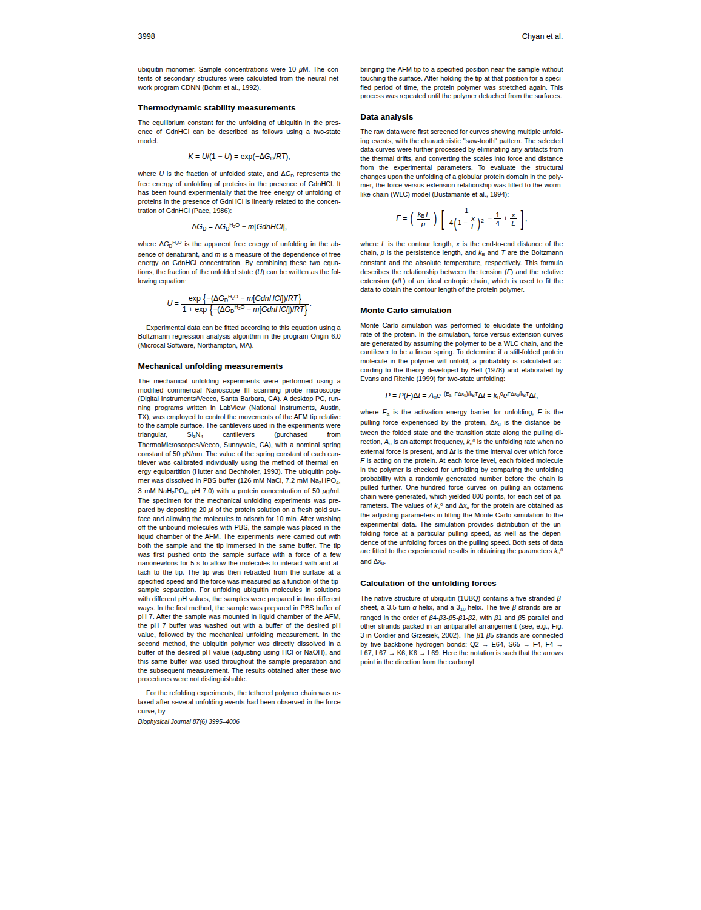3998
Chyan et al.
ubiquitin monomer. Sample concentrations were 10 μ M. The contents of secondary structures were calculated from the neural network program CDNN (Bohm et al., 1992).
Thermodynamic stability measurements
The equilibrium constant for the unfolding of ubiquitin in the presence of GdnHCl can be described as follows using a two-state model.
K = U/(1 − U) = exp(−ΔGD/RT),
where U is the fraction of unfolded state, and ΔGD represents the free energy of unfolding of proteins in the presence of GdnHCl. It has been found experimentally that the free energy of unfolding of proteins in the presence of GdnHCl is linearly related to the concentration of GdnHCl (Pace, 1986):
ΔGD = ΔGDH2O − m[GdnHCl],
where ΔGDH2O is the apparent free energy of unfolding in the absence of denaturant, and m is a measure of the dependence of free energy on GdnHCl concentration. By combining these two equations, the fraction of the unfolded state (U) can be written as the following equation:
U = exp {−(ΔGDH2O − m[GdnHCl])/RT} 1 + exp {−(ΔGDH2O − m[GdnHCl])/RT} .
Experimental data can be fitted according to this equation using a Boltzmann regression analysis algorithm in the program Origin 6.0 (Microcal Software, Northampton, MA).
Mechanical unfolding measurements
The mechanical unfolding experiments were performed using a modified commercial Nanoscope III scanning probe microscope (Digital Instruments/Veeco, Santa Barbara, CA). A desktop PC, running programs written in LabView (National Instruments, Austin, TX), was employed to control the movements of the AFM tip relative to the sample surface. The cantilevers used in the experiments were triangular, Si3N4 cantilevers (purchased from ThermoMicroscopes/Veeco, Sunnyvale, CA), with a nominal spring constant of 50 pN/nm. The value of the spring constant of each cantilever was calibrated individually using the method of thermal energy equipartition (Hutter and Bechhofer, 1993). The ubiquitin polymer was dissolved in PBS buffer (126 mM NaCl, 7.2 mM Na2HPO4, 3 mM NaH2PO4, pH 7.0) with a protein concentration of 50 μg/ml. The specimen for the mechanical unfolding experiments was prepared by depositing 20 μl of the protein solution on a fresh gold surface and allowing the molecules to adsorb for 10 min. After washing off the unbound molecules with PBS, the sample was placed in the liquid chamber of the AFM. The experiments were carried out with both the sample and the tip immersed in the same buffer. The tip was first pushed onto the sample surface with a force of a few nanonewtons for 5 s to allow the molecules to interact with and attach to the tip. The tip was then retracted from the surface at a specified speed and the force was measured as a function of the tip-sample separation. For unfolding ubiquitin molecules in solutions with different pH values, the samples were prepared in two different ways. In the first method, the sample was prepared in PBS buffer of pH 7. After the sample was mounted in liquid chamber of the AFM, the pH 7 buffer was washed out with a buffer of the desired pH value, followed by the mechanical unfolding measurement. In the second method, the ubiquitin polymer was directly dissolved in a buffer of the desired pH value (adjusting using HCl or NaOH), and this same buffer was used throughout the sample preparation and the subsequent measurement. The results obtained after these two procedures were not distinguishable.
For the refolding experiments, the tethered polymer chain was relaxed after several unfolding events had been observed in the force curve, by
bringing the AFM tip to a specified position near the sample without touching the surface. After holding the tip at that position for a specified period of time, the protein polymer was stretched again. This process was repeated until the polymer detached from the surfaces.
Data analysis
The raw data were first screened for curves showing multiple unfolding events, with the characteristic ''saw-tooth'' pattern. The selected data curves were further processed by eliminating any artifacts from the thermal drifts, and converting the scales into force and distance from the experimental parameters. To evaluate the structural changes upon the unfolding of a globular protein domain in the polymer, the force-versus-extension relationship was fitted to the wormlike-chain (WLC) model (Bustamante et al., 1994):
F = ( kBT p ) [ 1 4(1 − xL)2 − 14 + xL ],
where L is the contour length, x is the end-to-end distance of the chain, p is the persistence length, and kB and T are the Boltzmann constant and the absolute temperature, respectively. This formula describes the relationship between the tension (F) and the relative extension (x/L) of an ideal entropic chain, which is used to fit the data to obtain the contour length of the protein polymer.
Monte Carlo simulation
Monte Carlo simulation was performed to elucidate the unfolding rate of the protein. In the simulation, force-versus-extension curves are generated by assuming the polymer to be a WLC chain, and the cantilever to be a linear spring. To determine if a still-folded protein molecule in the polymer will unfold, a probability is calculated according to the theory developed by Bell (1978) and elaborated by Evans and Ritchie (1999) for two-state unfolding:
P = P(F)Δt = A0e−(Ea−FΔxu)/kBTΔt = ku0eFΔxu/kBTΔt,
where Ea is the activation energy barrier for unfolding, F is the pulling force experienced by the protein, Δxu is the distance between the folded state and the transition state along the pulling direction, Ao is an attempt frequency, ku0 is the unfolding rate when no external force is present, and Δt is the time interval over which force F is acting on the protein. At each force level, each folded molecule in the polymer is checked for unfolding by comparing the unfolding probability with a randomly generated number before the chain is pulled further. One-hundred force curves on pulling an octameric chain were generated, which yielded 800 points, for each set of parameters. The values of ku0 and Δxu for the protein are obtained as the adjusting parameters in fitting the Monte Carlo simulation to the experimental data. The simulation provides distribution of the unfolding force at a particular pulling speed, as well as the dependence of the unfolding forces on the pulling speed. Both sets of data are fitted to the experimental results in obtaining the parameters ku0 and Δxu.
Calculation of the unfolding forces
The native structure of ubiquitin (1UBQ) contains a five-stranded β-sheet, a 3.5-turn α-helix, and a 310-helix. The five β-strands are arranged in the order of β4-β3-β5-β1-β2, with β1 and β5 parallel and other strands packed in an antiparallel arrangement (see, e.g., Fig. 3 in Cordier and Grzesiek, 2002). The β1-β5 strands are connected by five backbone hydrogen bonds: Q2 → E64, S65 → F4, F4 → L67, L67 → K6, K6 → L69. Here the notation is such that the arrows point in the direction from the carbonyl
Biophysical Journal 87(6) 3995–4006